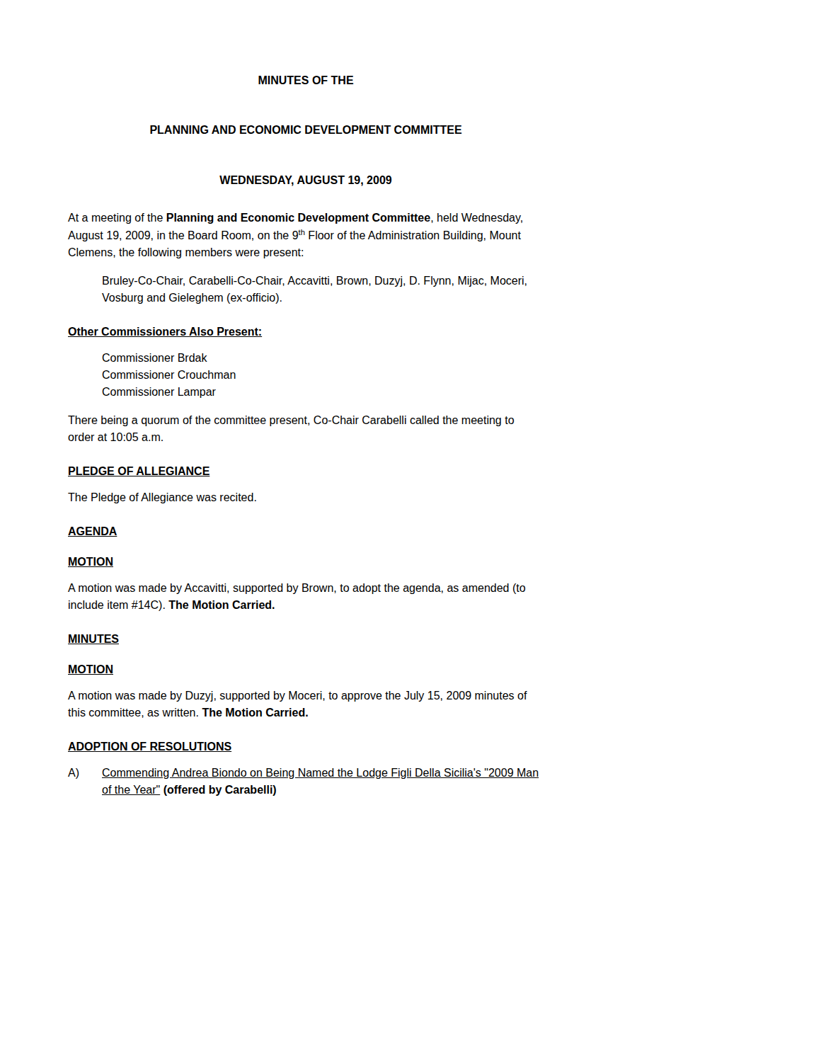MINUTES OF THE
PLANNING AND ECONOMIC DEVELOPMENT COMMITTEE
WEDNESDAY, AUGUST 19, 2009
At a meeting of the Planning and Economic Development Committee, held Wednesday, August 19, 2009, in the Board Room, on the 9th Floor of the Administration Building, Mount Clemens, the following members were present:
Bruley-Co-Chair, Carabelli-Co-Chair, Accavitti, Brown, Duzyj, D. Flynn, Mijac, Moceri, Vosburg and Gieleghem (ex-officio).
Other Commissioners Also Present:
Commissioner Brdak
Commissioner Crouchman
Commissioner Lampar
There being a quorum of the committee present, Co-Chair Carabelli called the meeting to order at 10:05 a.m.
PLEDGE OF ALLEGIANCE
The Pledge of Allegiance was recited.
AGENDA
MOTION
A motion was made by Accavitti, supported by Brown, to adopt the agenda, as amended (to include item #14C). The Motion Carried.
MINUTES
MOTION
A motion was made by Duzyj, supported by Moceri, to approve the July 15, 2009 minutes of this committee, as written. The Motion Carried.
ADOPTION OF RESOLUTIONS
A)
Commending Andrea Biondo on Being Named the Lodge Figli Della Sicilia's "2009 Man of the Year" (offered by Carabelli)